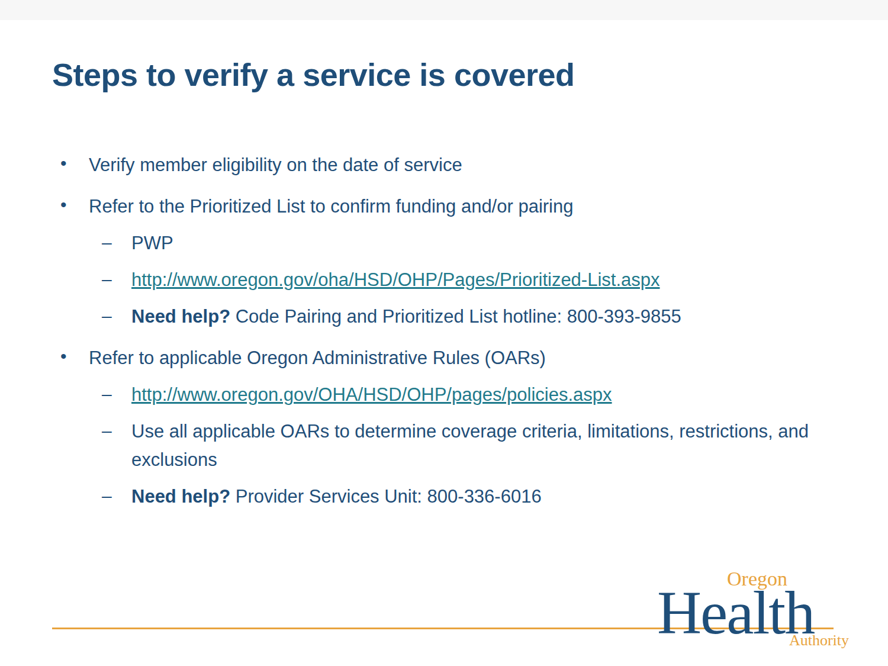Steps to verify a service is covered
Verify member eligibility on the date of service
Refer to the Prioritized List to confirm funding and/or pairing
PWP
http://www.oregon.gov/oha/HSD/OHP/Pages/Prioritized-List.aspx
Need help? Code Pairing and Prioritized List hotline: 800-393-9855
Refer to applicable Oregon Administrative Rules (OARs)
http://www.oregon.gov/OHA/HSD/OHP/pages/policies.aspx
Use all applicable OARs to determine coverage criteria, limitations, restrictions, and exclusions
Need help? Provider Services Unit: 800-336-6016
Oregon Health Authority